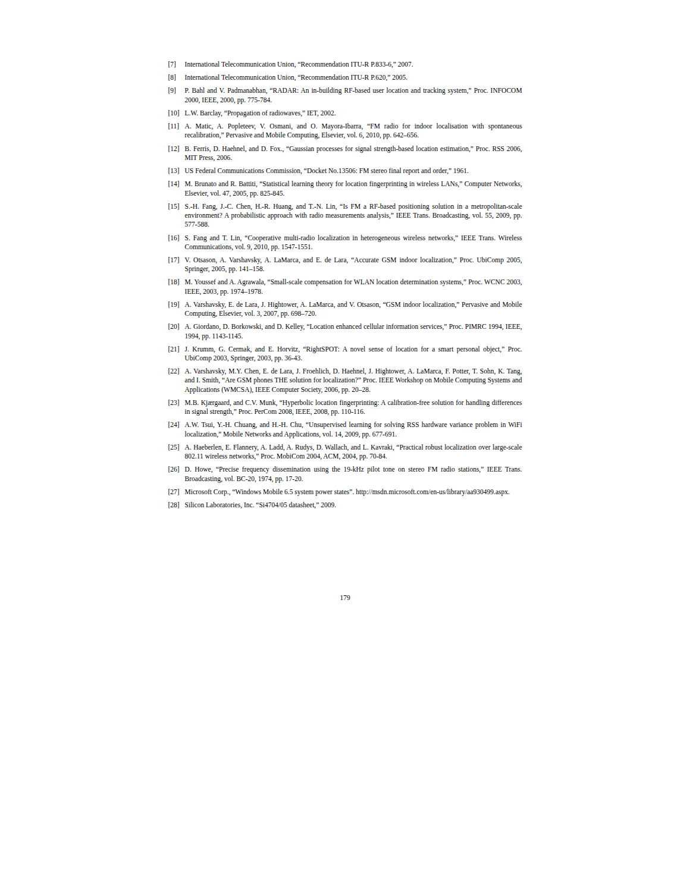[7] International Telecommunication Union, “Recommendation ITU-R P.833-6,” 2007.
[8] International Telecommunication Union, “Recommendation ITU-R P.620,” 2005.
[9] P. Bahl and V. Padmanabhan, “RADAR: An in-building RF-based user location and tracking system,” Proc. INFOCOM 2000, IEEE, 2000, pp. 775-784.
[10] L.W. Barclay, “Propagation of radiowaves,” IET, 2002.
[11] A. Matic, A. Popleteev, V. Osmani, and O. Mayora-Ibarra, “FM radio for indoor localisation with spontaneous recalibration,” Pervasive and Mobile Computing, Elsevier, vol. 6, 2010, pp. 642–656.
[12] B. Ferris, D. Haehnel, and D. Fox., “Gaussian processes for signal strength-based location estimation,” Proc. RSS 2006, MIT Press, 2006.
[13] US Federal Communications Commission, “Docket No.13506: FM stereo final report and order,” 1961.
[14] M. Brunato and R. Battiti, “Statistical learning theory for location fingerprinting in wireless LANs,” Computer Networks, Elsevier, vol. 47, 2005, pp. 825-845.
[15] S.-H. Fang, J.-C. Chen, H.-R. Huang, and T.-N. Lin, “Is FM a RF-based positioning solution in a metropolitan-scale environment? A probabilistic approach with radio measurements analysis,” IEEE Trans. Broadcasting, vol. 55, 2009, pp. 577-588.
[16] S. Fang and T. Lin, “Cooperative multi-radio localization in heterogeneous wireless networks,” IEEE Trans. Wireless Communications, vol. 9, 2010, pp. 1547-1551.
[17] V. Otsason, A. Varshavsky, A. LaMarca, and E. de Lara, “Accurate GSM indoor localization,” Proc. UbiComp 2005, Springer, 2005, pp. 141–158.
[18] M. Youssef and A. Agrawala, “Small-scale compensation for WLAN location determination systems,” Proc. WCNC 2003, IEEE, 2003, pp. 1974–1978.
[19] A. Varshavsky, E. de Lara, J. Hightower, A. LaMarca, and V. Otsason, “GSM indoor localization,” Pervasive and Mobile Computing, Elsevier, vol. 3, 2007, pp. 698–720.
[20] A. Giordano, D. Borkowski, and D. Kelley, “Location enhanced cellular information services,” Proc. PIMRC 1994, IEEE, 1994, pp. 1143-1145.
[21] J. Krumm, G. Cermak, and E. Horvitz, “RightSPOT: A novel sense of location for a smart personal object,” Proc. UbiComp 2003, Springer, 2003, pp. 36-43.
[22] A. Varshavsky, M.Y. Chen, E. de Lara, J. Froehlich, D. Haehnel, J. Hightower, A. LaMarca, F. Potter, T. Sohn, K. Tang, and I. Smith, “Are GSM phones THE solution for localization?” Proc. IEEE Workshop on Mobile Computing Systems and Applications (WMCSA), IEEE Computer Society, 2006, pp. 20–28.
[23] M.B. Kjærgaard, and C.V. Munk, “Hyperbolic location fingerprinting: A calibration-free solution for handling differences in signal strength,” Proc. PerCom 2008, IEEE, 2008, pp. 110-116.
[24] A.W. Tsui, Y.-H. Chuang, and H.-H. Chu, “Unsupervised learning for solving RSS hardware variance problem in WiFi localization,” Mobile Networks and Applications, vol. 14, 2009, pp. 677-691.
[25] A. Haeberlen, E. Flannery, A. Ladd, A. Rudys, D. Wallach, and L. Kavraki, “Practical robust localization over large-scale 802.11 wireless networks,” Proc. MobiCom 2004, ACM, 2004, pp. 70-84.
[26] D. Howe, “Precise frequency dissemination using the 19-kHz pilot tone on stereo FM radio stations,” IEEE Trans. Broadcasting, vol. BC-20, 1974, pp. 17-20.
[27] Microsoft Corp., “Windows Mobile 6.5 system power states”. http://msdn.microsoft.com/en-us/library/aa930499.aspx.
[28] Silicon Laboratories, Inc. “Si4704/05 datasheet,” 2009.
179